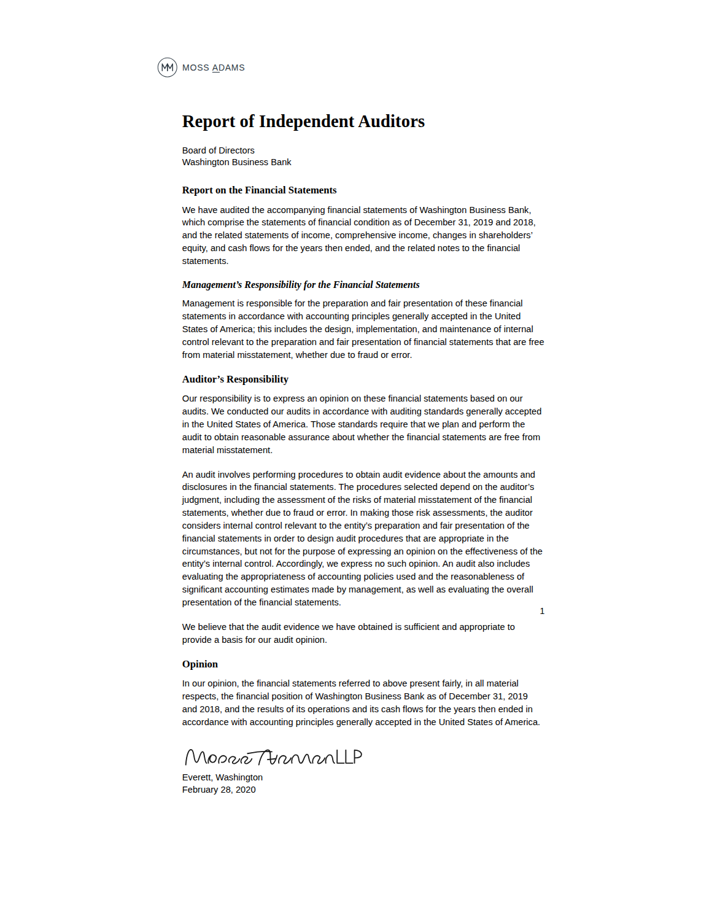MOSS ADAMS
Report of Independent Auditors
Board of Directors
Washington Business Bank
Report on the Financial Statements
We have audited the accompanying financial statements of Washington Business Bank, which comprise the statements of financial condition as of December 31, 2019 and 2018, and the related statements of income, comprehensive income, changes in shareholders’ equity, and cash flows for the years then ended, and the related notes to the financial statements.
Management’s Responsibility for the Financial Statements
Management is responsible for the preparation and fair presentation of these financial statements in accordance with accounting principles generally accepted in the United States of America; this includes the design, implementation, and maintenance of internal control relevant to the preparation and fair presentation of financial statements that are free from material misstatement, whether due to fraud or error.
Auditor’s Responsibility
Our responsibility is to express an opinion on these financial statements based on our audits. We conducted our audits in accordance with auditing standards generally accepted in the United States of America. Those standards require that we plan and perform the audit to obtain reasonable assurance about whether the financial statements are free from material misstatement.
An audit involves performing procedures to obtain audit evidence about the amounts and disclosures in the financial statements. The procedures selected depend on the auditor’s judgment, including the assessment of the risks of material misstatement of the financial statements, whether due to fraud or error. In making those risk assessments, the auditor considers internal control relevant to the entity’s preparation and fair presentation of the financial statements in order to design audit procedures that are appropriate in the circumstances, but not for the purpose of expressing an opinion on the effectiveness of the entity’s internal control. Accordingly, we express no such opinion. An audit also includes evaluating the appropriateness of accounting policies used and the reasonableness of significant accounting estimates made by management, as well as evaluating the overall presentation of the financial statements.
We believe that the audit evidence we have obtained is sufficient and appropriate to provide a basis for our audit opinion.
Opinion
In our opinion, the financial statements referred to above present fairly, in all material respects, the financial position of Washington Business Bank as of December 31, 2019 and 2018, and the results of its operations and its cash flows for the years then ended in accordance with accounting principles generally accepted in the United States of America.
Everett, Washington
February 28, 2020
1